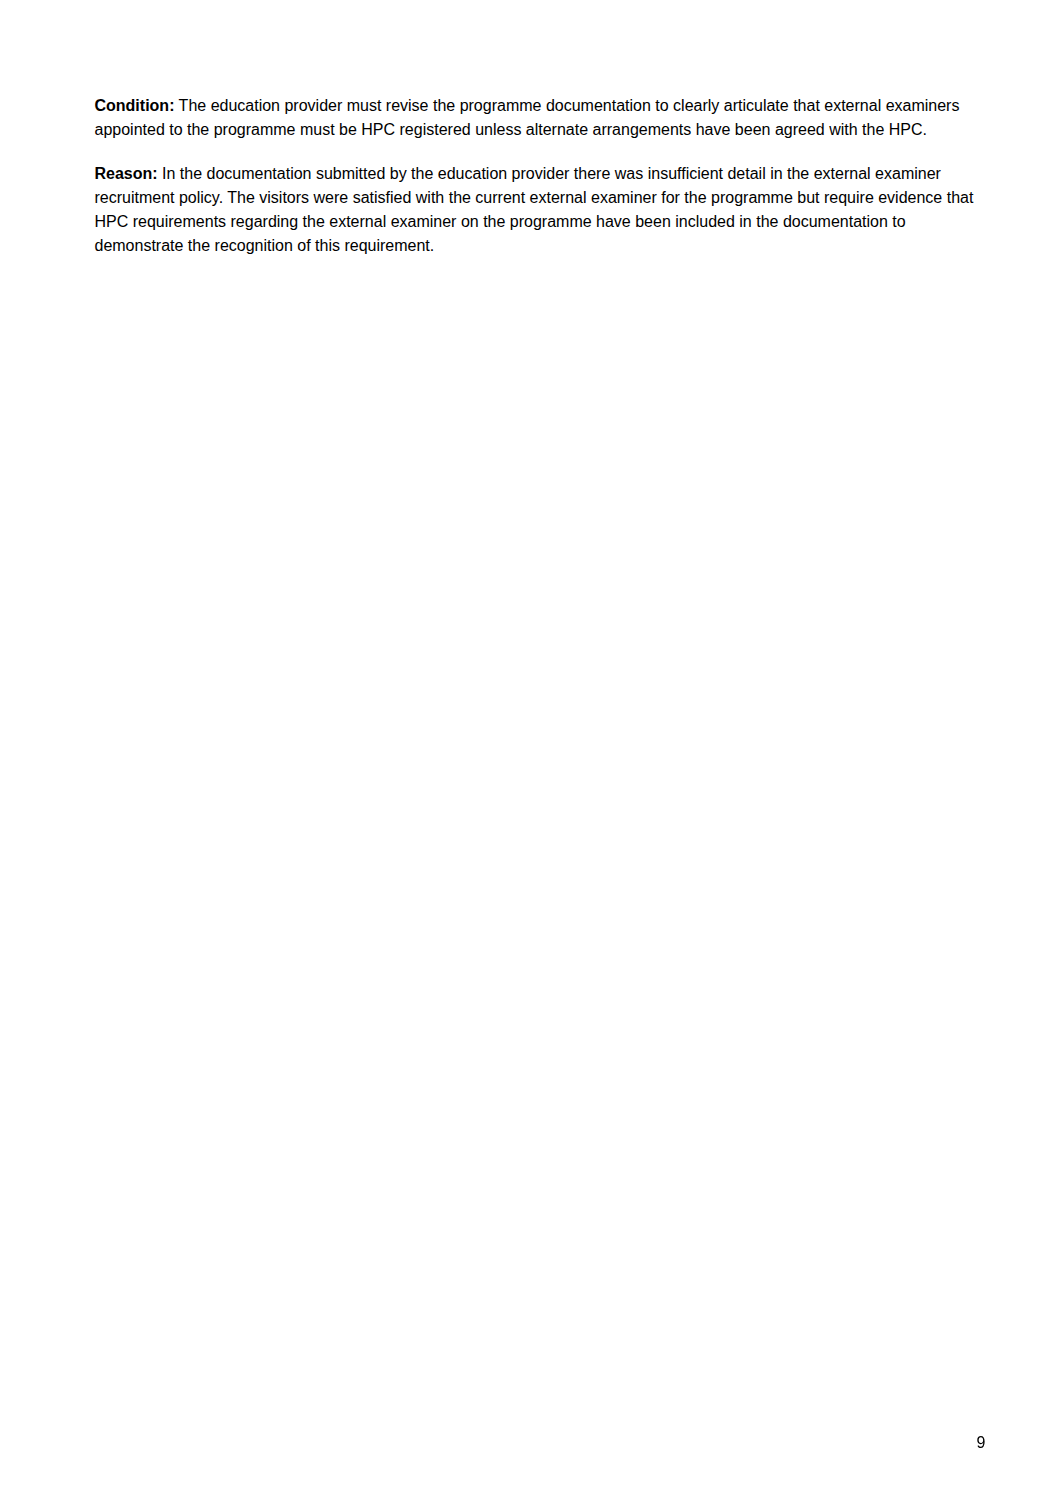Condition: The education provider must revise the programme documentation to clearly articulate that external examiners appointed to the programme must be HPC registered unless alternate arrangements have been agreed with the HPC.
Reason: In the documentation submitted by the education provider there was insufficient detail in the external examiner recruitment policy. The visitors were satisfied with the current external examiner for the programme but require evidence that HPC requirements regarding the external examiner on the programme have been included in the documentation to demonstrate the recognition of this requirement.
9